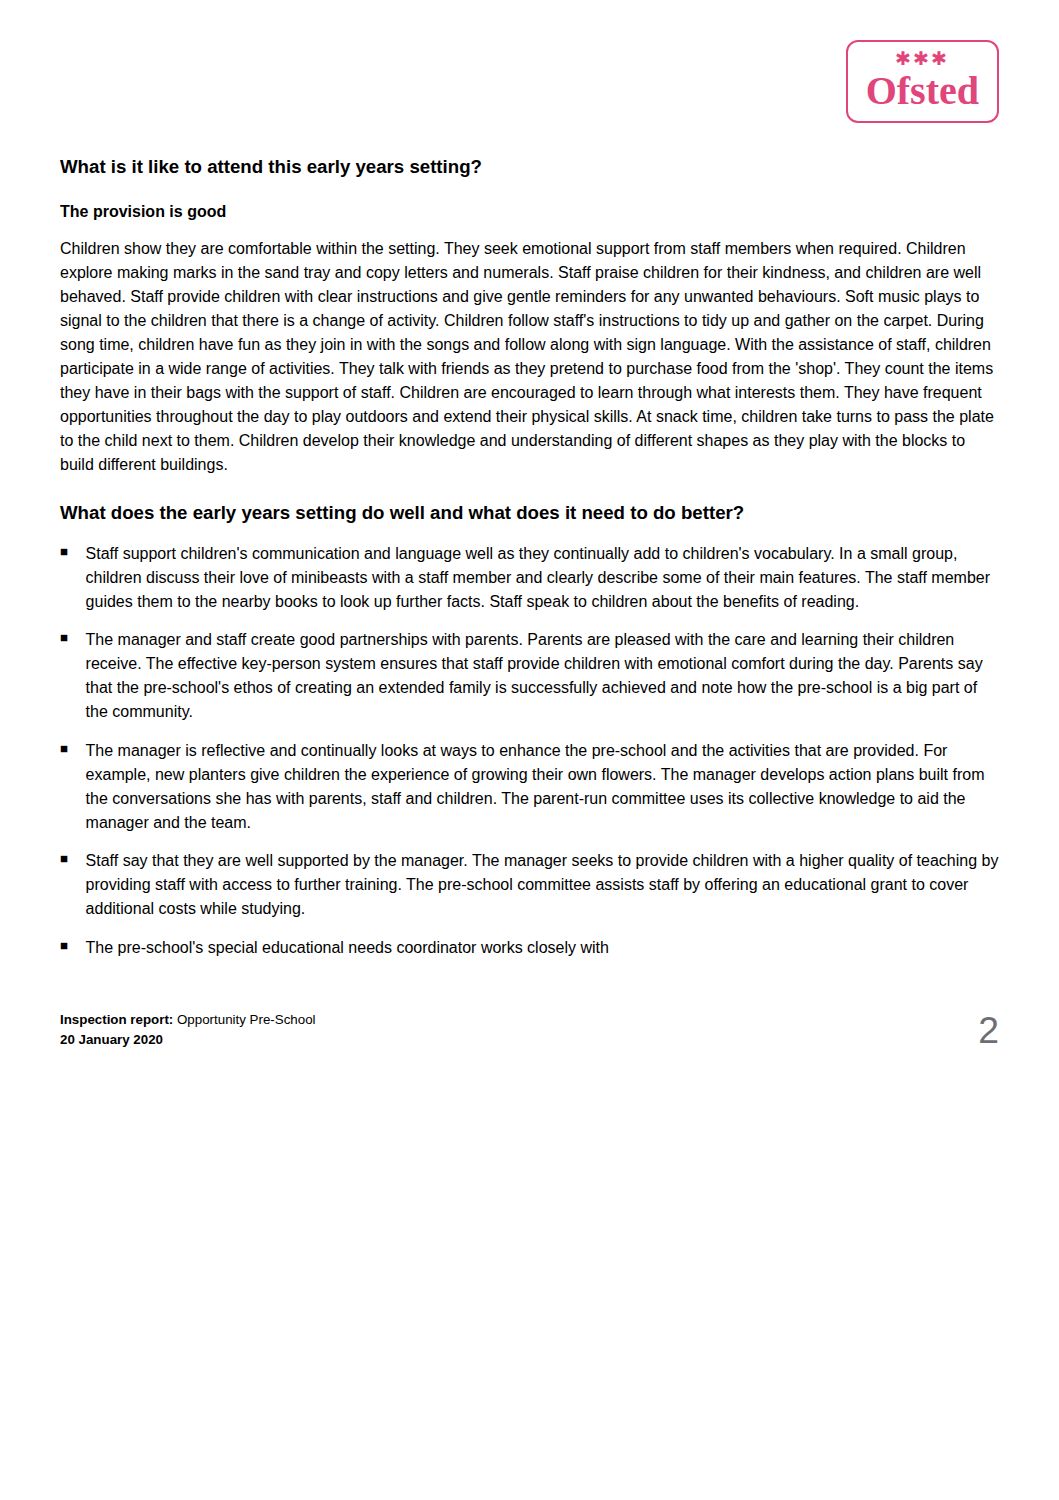✱✱✱ Ofsted
What is it like to attend this early years setting?
The provision is good
Children show they are comfortable within the setting. They seek emotional support from staff members when required. Children explore making marks in the sand tray and copy letters and numerals. Staff praise children for their kindness, and children are well behaved. Staff provide children with clear instructions and give gentle reminders for any unwanted behaviours. Soft music plays to signal to the children that there is a change of activity. Children follow staff's instructions to tidy up and gather on the carpet. During song time, children have fun as they join in with the songs and follow along with sign language. With the assistance of staff, children participate in a wide range of activities. They talk with friends as they pretend to purchase food from the 'shop'. They count the items they have in their bags with the support of staff. Children are encouraged to learn through what interests them. They have frequent opportunities throughout the day to play outdoors and extend their physical skills. At snack time, children take turns to pass the plate to the child next to them. Children develop their knowledge and understanding of different shapes as they play with the blocks to build different buildings.
What does the early years setting do well and what does it need to do better?
Staff support children's communication and language well as they continually add to children's vocabulary. In a small group, children discuss their love of minibeasts with a staff member and clearly describe some of their main features. The staff member guides them to the nearby books to look up further facts. Staff speak to children about the benefits of reading.
The manager and staff create good partnerships with parents. Parents are pleased with the care and learning their children receive. The effective key-person system ensures that staff provide children with emotional comfort during the day. Parents say that the pre-school's ethos of creating an extended family is successfully achieved and note how the pre-school is a big part of the community.
The manager is reflective and continually looks at ways to enhance the pre-school and the activities that are provided. For example, new planters give children the experience of growing their own flowers. The manager develops action plans built from the conversations she has with parents, staff and children. The parent-run committee uses its collective knowledge to aid the manager and the team.
Staff say that they are well supported by the manager. The manager seeks to provide children with a higher quality of teaching by providing staff with access to further training. The pre-school committee assists staff by offering an educational grant to cover additional costs while studying.
The pre-school's special educational needs coordinator works closely with
Inspection report: Opportunity Pre-School
20 January 2020
2